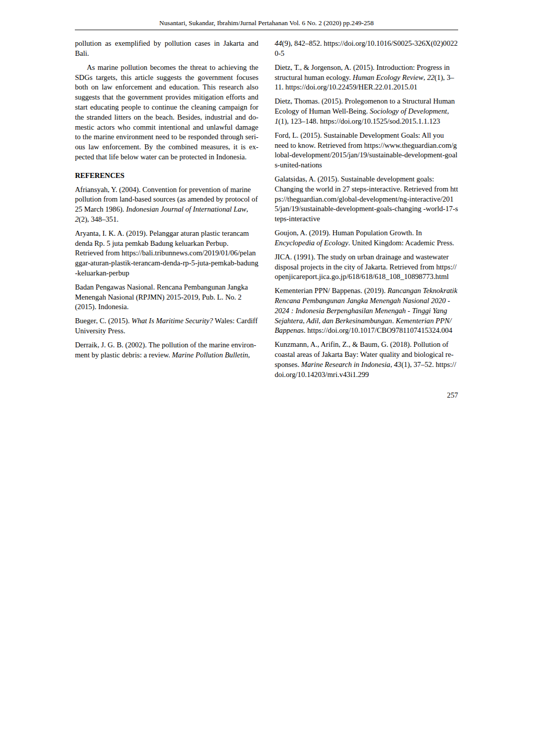Nusantari, Sukandar, Ibrahim/Jurnal Pertahanan Vol. 6 No. 2 (2020) pp.249-258
pollution as exemplified by pollution cases in Jakarta and Bali.
As marine pollution becomes the threat to achieving the SDGs targets, this article suggests the government focuses both on law enforcement and education. This research also suggests that the government provides mitigation efforts and start educating people to continue the cleaning campaign for the stranded litters on the beach. Besides, industrial and domestic actors who commit intentional and unlawful damage to the marine environment need to be responded through serious law enforcement. By the combined measures, it is expected that life below water can be protected in Indonesia.
REFERENCES
Afriansyah, Y. (2004). Convention for prevention of marine pollution from land-based sources (as amended by protocol of 25 March 1986). Indonesian Journal of International Law, 2(2), 348–351.
Aryanta, I. K. A. (2019). Pelanggar aturan plastic terancam denda Rp. 5 juta pemkab Badung keluarkan Perbup. Retrieved from https://bali.tribunnews.com/2019/01/06/pelanggar-aturan-plastik-terancam-denda-rp-5-juta-pemkab-badung-keluarkan-perbup
Badan Pengawas Nasional. Rencana Pembangunan Jangka Menengah Nasional (RPJMN) 2015-2019, Pub. L. No. 2 (2015). Indonesia.
Bueger, C. (2015). What Is Maritime Security? Wales: Cardiff University Press.
Derraik, J. G. B. (2002). The pollution of the marine environment by plastic debris: a review. Marine Pollution Bulletin, 44(9), 842–852. https://doi.org/10.1016/S0025-326X(02)00220-5
Dietz, T., & Jorgenson, A. (2015). Introduction: Progress in structural human ecology. Human Ecology Review, 22(1), 3–11. https://doi.org/10.22459/HER.22.01.2015.01
Dietz, Thomas. (2015). Prolegomenon to a Structural Human Ecology of Human Well-Being. Sociology of Development, 1(1), 123–148. https://doi.org/10.1525/sod.2015.1.1.123
Ford, L. (2015). Sustainable Development Goals: All you need to know. Retrieved from https://www.theguardian.com/global-development/2015/jan/19/sustainable-development-goals-united-nations
Galatsidas, A. (2015). Sustainable development goals: Changing the world in 27 steps-interactive. Retrieved from https://theguardian.com/global-development/ng-interactive/2015/jan/19/sustainable-development-goals-changing -world-17-steps-interactive
Goujon, A. (2019). Human Population Growth. In Encyclopedia of Ecology. United Kingdom: Academic Press.
JICA. (1991). The study on urban drainage and wastewater disposal projects in the city of Jakarta. Retrieved from https://openjicareport.jica.go.jp/618/618/618_108_10898773.html
Kementerian PPN/ Bappenas. (2019). Rancangan Teknokratik Rencana Pembangunan Jangka Menengah Nasional 2020 - 2024 : Indonesia Berpenghasilan Menengah - Tinggi Yang Sejahtera, Adil, dan Berkesinambungan. Kementerian PPN/ Bappenas. https://doi.org/10.1017/CBO9781107415324.004
Kunzmann, A., Arifin, Z., & Baum, G. (2018). Pollution of coastal areas of Jakarta Bay: Water quality and biological responses. Marine Research in Indonesia, 43(1), 37–52. https://doi.org/10.14203/mri.v43i1.299
257